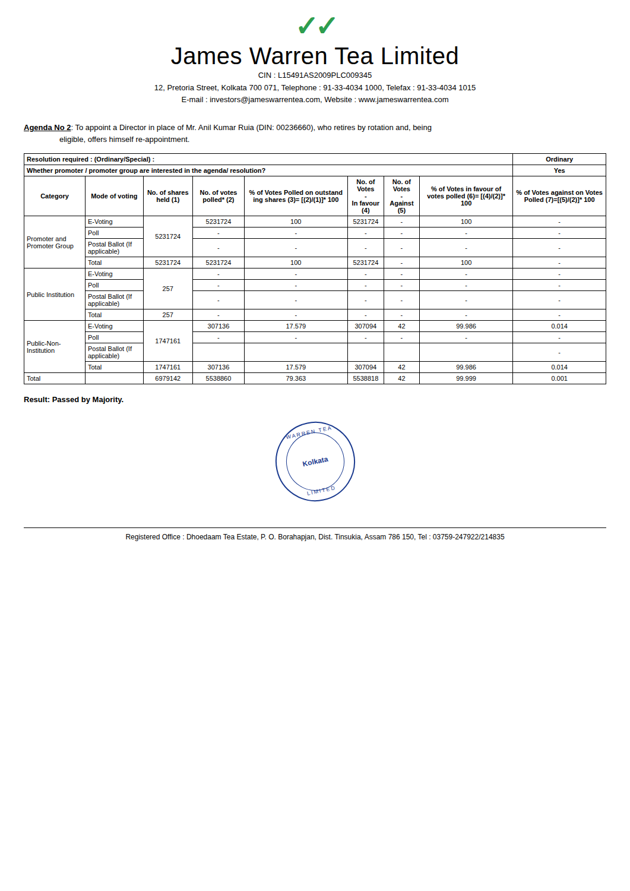✓✓
James Warren Tea Limited
CIN : L15491AS2009PLC009345
12, Pretoria Street, Kolkata 700 071, Telephone : 91-33-4034 1000, Telefax : 91-33-4034 1015
E-mail : investors@jameswarrentea.com, Website : www.jameswarrentea.com
Agenda No 2: To appoint a Director in place of Mr. Anil Kumar Ruia (DIN: 00236660), who retires by rotation and, being eligible, offers himself re-appointment.
| Resolution required : (Ordinary/Special) : | Ordinary |
| Whether promoter / promoter group are interested in the agenda/ resolution? | Yes |
| Category | Mode of voting | No. of shares held (1) | No. of votes polled* (2) | % of Votes Polled on outstand ing shares (3)= [(2)/(1)]* 100 | No. of Votes - In favour (4) | No. of Votes - Against (5) | % of Votes in favour of votes polled (6)= [(4)/(2)]* 100 | % of Votes against on Votes Polled (7)=[(5)/(2)]* 100 |
| Promoter and Promoter Group | E-Voting | 5231724 | 5231724 | 100 | 5231724 | - | 100 | - |
| Poll | - | - | - | - | - | - |
| Postal Ballot (If applicable) | - | - | - | - | - | - |
| Total | 5231724 | 5231724 | 100 | 5231724 | - | 100 | - |
| Public Institution | E-Voting | 257 | - | - | - | - | - | - |
| Poll | - | - | - | - | - | - |
| Postal Ballot (If applicable) | - | - | - | - | - | - |
| Total | 257 | - | - | - | - | - | - |
| Public-Non-Institution | E-Voting | 1747161 | 307136 | 17.579 | 307094 | 42 | 99.986 | 0.014 |
| Poll | - | - | - | - | - | - |
| Postal Ballot (If applicable) | | | | | | - |
| Total | 1747161 | 307136 | 17.579 | 307094 | 42 | 99.986 | 0.014 |
| Total | | 6979142 | 5538860 | 79.363 | 5538818 | 42 | 99.999 | 0.001 |
Result: Passed by Majority.
WARREN TEA
Kolkata
LIMITED
Registered Office : Dhoedaam Tea Estate, P. O. Borahapjan, Dist. Tinsukia, Assam 786 150, Tel : 03759-247922/214835